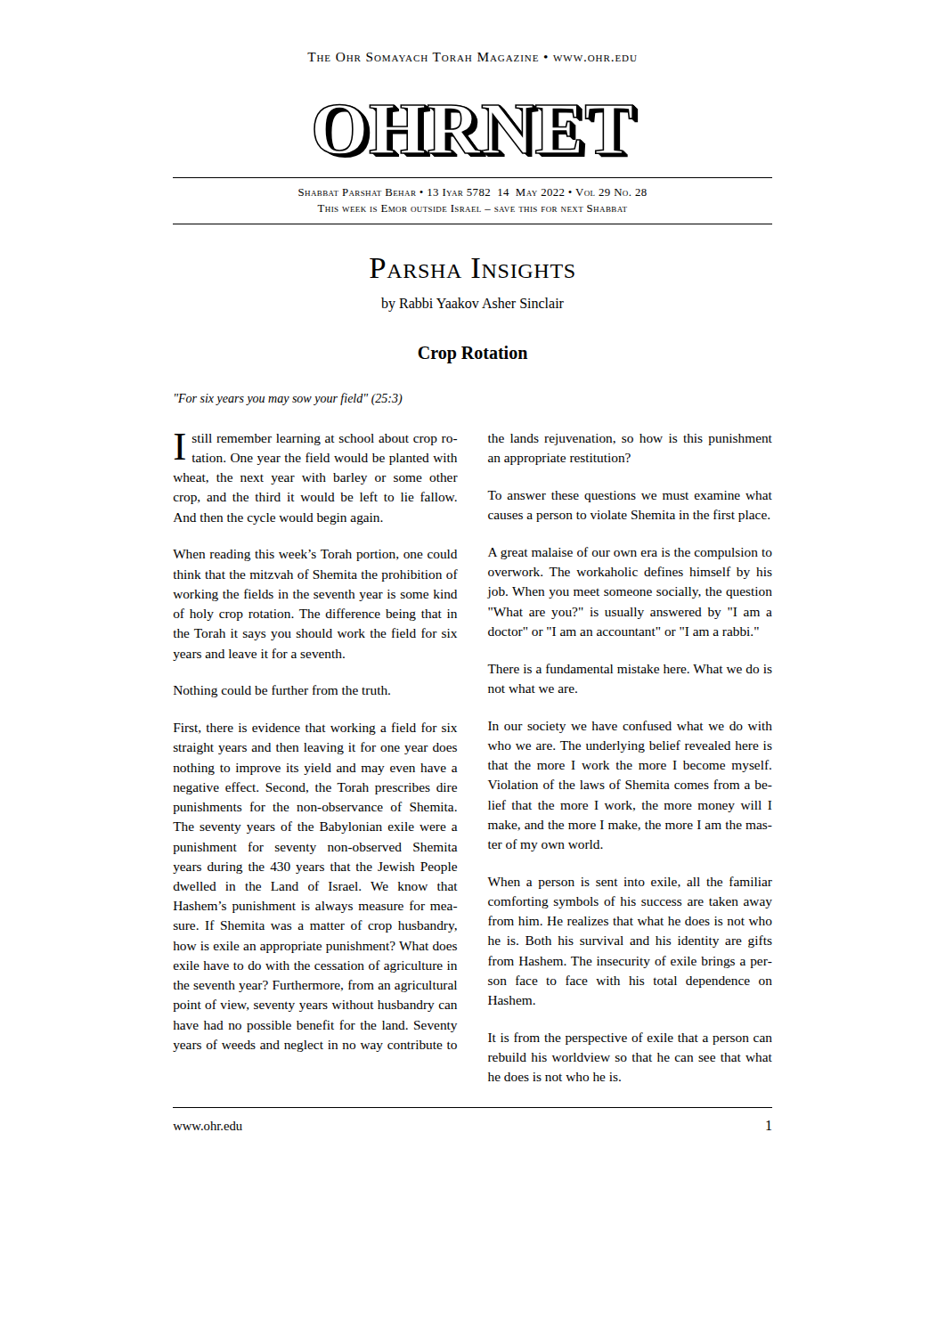The Ohr Somayach Torah Magazine • www.ohr.edu
OH RNET
Shabbat Parshat Behar • 13 Iyar 5782 14 May 2022 • Vol 29 No. 28
This week is Emor outside Israel – save this for next Shabbat
Parsha Insights
by Rabbi Yaakov Asher Sinclair
Crop Rotation
"For six years you may sow your field" (25:3)
I still remember learning at school about crop rotation. One year the field would be planted with wheat, the next year with barley or some other crop, and the third it would be left to lie fallow. And then the cycle would begin again.
When reading this week’s Torah portion, one could think that the mitzvah of Shemita the prohibition of working the fields in the seventh year is some kind of holy crop rotation. The difference being that in the Torah it says you should work the field for six years and leave it for a seventh.
Nothing could be further from the truth.
First, there is evidence that working a field for six straight years and then leaving it for one year does nothing to improve its yield and may even have a negative effect. Second, the Torah prescribes dire punishments for the non-observance of Shemita. The seventy years of the Babylonian exile were a punishment for seventy non-observed Shemita years during the 430 years that the Jewish People dwelled in the Land of Israel. We know that Hashem’s punishment is always measure for measure. If Shemita was a matter of crop husbandry, how is exile an appropriate punishment? What does exile have to do with the cessation of agriculture in the seventh year? Furthermore, from an agricultural point of view, seventy years without husbandry can have had no possible benefit for the land. Seventy years of weeds and neglect in no way contribute to the lands rejuvenation, so how is this punishment an appropriate restitution?
To answer these questions we must examine what causes a person to violate Shemita in the first place.
A great malaise of our own era is the compulsion to overwork. The workaholic defines himself by his job. When you meet someone socially, the question "What are you?" is usually answered by "I am a doctor" or "I am an accountant" or "I am a rabbi."
There is a fundamental mistake here. What we do is not what we are.
In our society we have confused what we do with who we are. The underlying belief revealed here is that the more I work the more I become myself. Violation of the laws of Shemita comes from a belief that the more I work, the more money will I make, and the more I make, the more I am the master of my own world.
When a person is sent into exile, all the familiar comforting symbols of his success are taken away from him. He realizes that what he does is not who he is. Both his survival and his identity are gifts from Hashem. The insecurity of exile brings a person face to face with his total dependence on Hashem.
It is from the perspective of exile that a person can rebuild his worldview so that he can see that what he does is not who he is.
www.ohr.edu
1